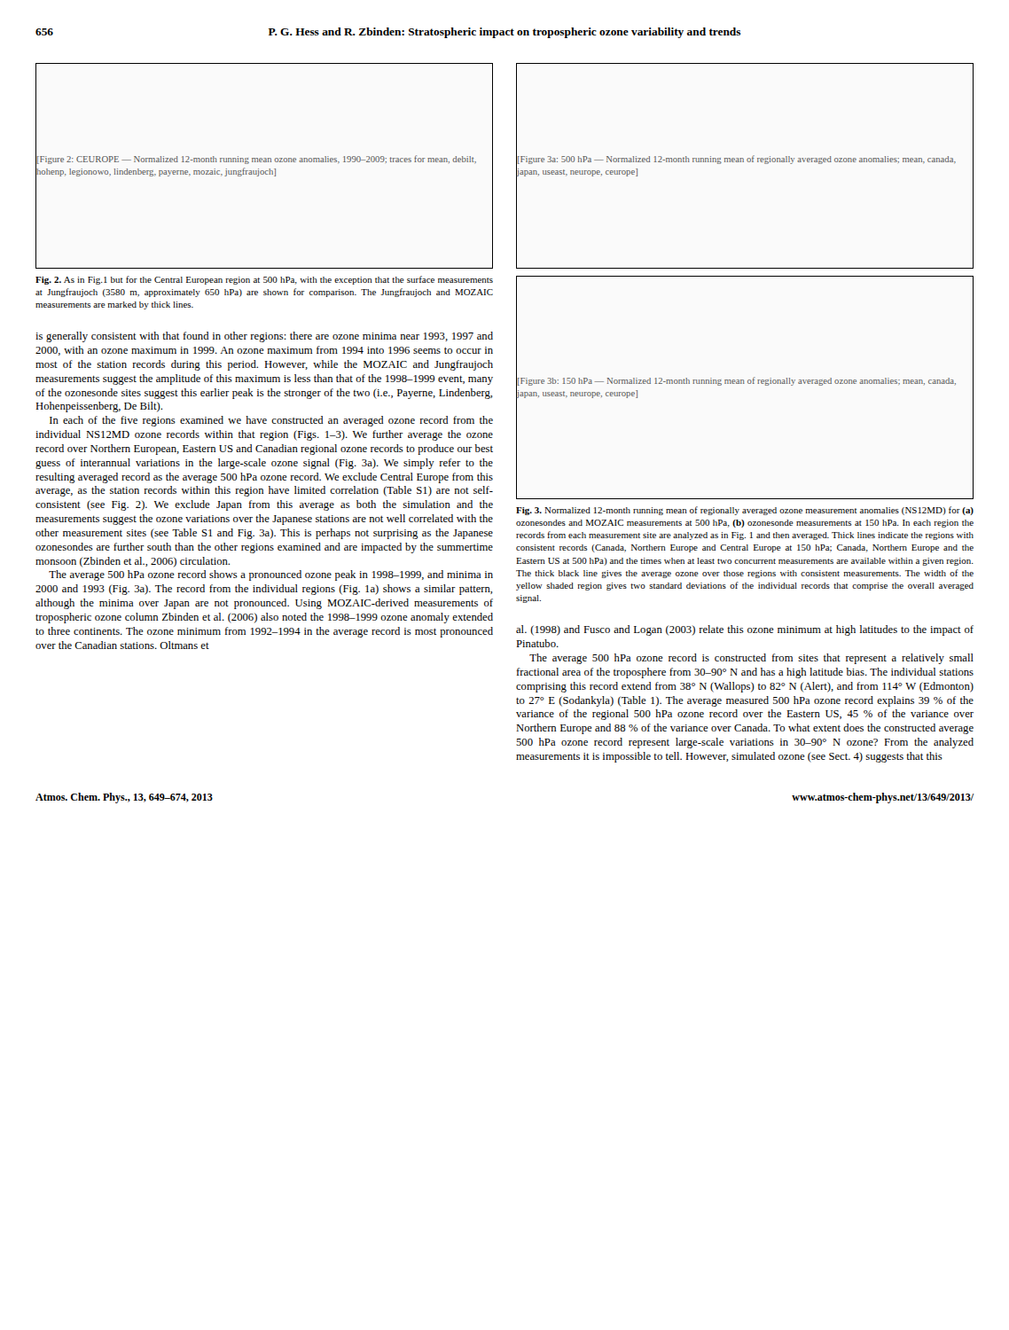656
P. G. Hess and R. Zbinden: Stratospheric impact on tropospheric ozone variability and trends
[Figure 2: CEUROPE — Normalized 12-month running mean ozone anomalies, 1990–2009; traces for mean, debilt, hohenp, legionowo, lindenberg, payerne, mozaic, jungfraujoch]
Fig. 2. As in Fig.1 but for the Central European region at 500 hPa, with the exception that the surface measurements at Jungfraujoch (3580 m, approximately 650 hPa) are shown for comparison. The Jungfraujoch and MOZAIC measurements are marked by thick lines.
is generally consistent with that found in other regions: there are ozone minima near 1993, 1997 and 2000, with an ozone maximum in 1999. An ozone maximum from 1994 into 1996 seems to occur in most of the station records during this period. However, while the MOZAIC and Jungfraujoch measurements suggest the amplitude of this maximum is less than that of the 1998–1999 event, many of the ozonesonde sites suggest this earlier peak is the stronger of the two (i.e., Payerne, Lindenberg, Hohenpeissenberg, De Bilt).
In each of the five regions examined we have constructed an averaged ozone record from the individual NS12MD ozone records within that region (Figs. 1–3). We further average the ozone record over Northern European, Eastern US and Canadian regional ozone records to produce our best guess of interannual variations in the large-scale ozone signal (Fig. 3a). We simply refer to the resulting averaged record as the average 500 hPa ozone record. We exclude Central Europe from this average, as the station records within this region have limited correlation (Table S1) are not self-consistent (see Fig. 2). We exclude Japan from this average as both the simulation and the measurements suggest the ozone variations over the Japanese stations are not well correlated with the other measurement sites (see Table S1 and Fig. 3a). This is perhaps not surprising as the Japanese ozonesondes are further south than the other regions examined and are impacted by the summertime monsoon (Zbinden et al., 2006) circulation.
The average 500 hPa ozone record shows a pronounced ozone peak in 1998–1999, and minima in 2000 and 1993 (Fig. 3a). The record from the individual regions (Fig. 1a) shows a similar pattern, although the minima over Japan are not pronounced. Using MOZAIC-derived measurements of tropospheric ozone column Zbinden et al. (2006) also noted the 1998–1999 ozone anomaly extended to three continents. The ozone minimum from 1992–1994 in the average record is most pronounced over the Canadian stations. Oltmans et
[Figure 3a: 500 hPa — Normalized 12-month running mean of regionally averaged ozone anomalies; mean, canada, japan, useast, neurope, ceurope]
[Figure 3b: 150 hPa — Normalized 12-month running mean of regionally averaged ozone anomalies; mean, canada, japan, useast, neurope, ceurope]
Fig. 3. Normalized 12-month running mean of regionally averaged ozone measurement anomalies (NS12MD) for (a) ozonesondes and MOZAIC measurements at 500 hPa, (b) ozonesonde measurements at 150 hPa. In each region the records from each measurement site are analyzed as in Fig. 1 and then averaged. Thick lines indicate the regions with consistent records (Canada, Northern Europe and Central Europe at 150 hPa; Canada, Northern Europe and the Eastern US at 500 hPa) and the times when at least two concurrent measurements are available within a given region. The thick black line gives the average ozone over those regions with consistent measurements. The width of the yellow shaded region gives two standard deviations of the individual records that comprise the overall averaged signal.
al. (1998) and Fusco and Logan (2003) relate this ozone minimum at high latitudes to the impact of Pinatubo.
The average 500 hPa ozone record is constructed from sites that represent a relatively small fractional area of the troposphere from 30–90° N and has a high latitude bias. The individual stations comprising this record extend from 38° N (Wallops) to 82° N (Alert), and from 114° W (Edmonton) to 27° E (Sodankyla) (Table 1). The average measured 500 hPa ozone record explains 39 % of the variance of the regional 500 hPa ozone record over the Eastern US, 45 % of the variance over Northern Europe and 88 % of the variance over Canada. To what extent does the constructed average 500 hPa ozone record represent large-scale variations in 30–90° N ozone? From the analyzed measurements it is impossible to tell. However, simulated ozone (see Sect. 4) suggests that this
Atmos. Chem. Phys., 13, 649–674, 2013
www.atmos-chem-phys.net/13/649/2013/